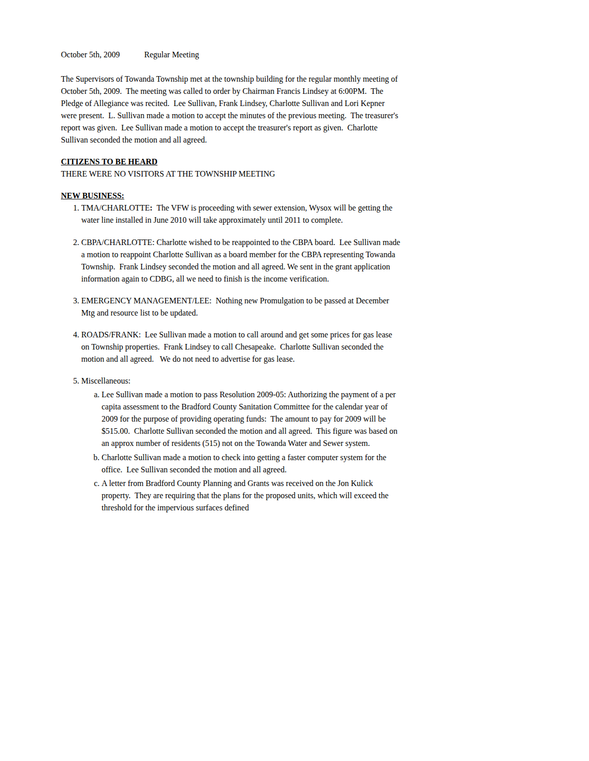October 5th, 2009 Regular Meeting
The Supervisors of Towanda Township met at the township building for the regular monthly meeting of October 5th, 2009. The meeting was called to order by Chairman Francis Lindsey at 6:00PM. The Pledge of Allegiance was recited. Lee Sullivan, Frank Lindsey, Charlotte Sullivan and Lori Kepner were present. L. Sullivan made a motion to accept the minutes of the previous meeting. The treasurer's report was given. Lee Sullivan made a motion to accept the treasurer's report as given. Charlotte Sullivan seconded the motion and all agreed.
CITIZENS TO BE HEARD
THERE WERE NO VISITORS AT THE TOWNSHIP MEETING
NEW BUSINESS:
TMA/CHARLOTTE: The VFW is proceeding with sewer extension, Wysox will be getting the water line installed in June 2010 will take approximately until 2011 to complete.
CBPA/CHARLOTTE: Charlotte wished to be reappointed to the CBPA board. Lee Sullivan made a motion to reappoint Charlotte Sullivan as a board member for the CBPA representing Towanda Township. Frank Lindsey seconded the motion and all agreed. We sent in the grant application information again to CDBG, all we need to finish is the income verification.
EMERGENCY MANAGEMENT/LEE: Nothing new Promulgation to be passed at December Mtg and resource list to be updated.
ROADS/FRANK: Lee Sullivan made a motion to call around and get some prices for gas lease on Township properties. Frank Lindsey to call Chesapeake. Charlotte Sullivan seconded the motion and all agreed. We do not need to advertise for gas lease.
Miscellaneous:
Lee Sullivan made a motion to pass Resolution 2009-05: Authorizing the payment of a per capita assessment to the Bradford County Sanitation Committee for the calendar year of 2009 for the purpose of providing operating funds: The amount to pay for 2009 will be $515.00. Charlotte Sullivan seconded the motion and all agreed. This figure was based on an approx number of residents (515) not on the Towanda Water and Sewer system.
Charlotte Sullivan made a motion to check into getting a faster computer system for the office. Lee Sullivan seconded the motion and all agreed.
A letter from Bradford County Planning and Grants was received on the Jon Kulick property. They are requiring that the plans for the proposed units, which will exceed the threshold for the impervious surfaces defined